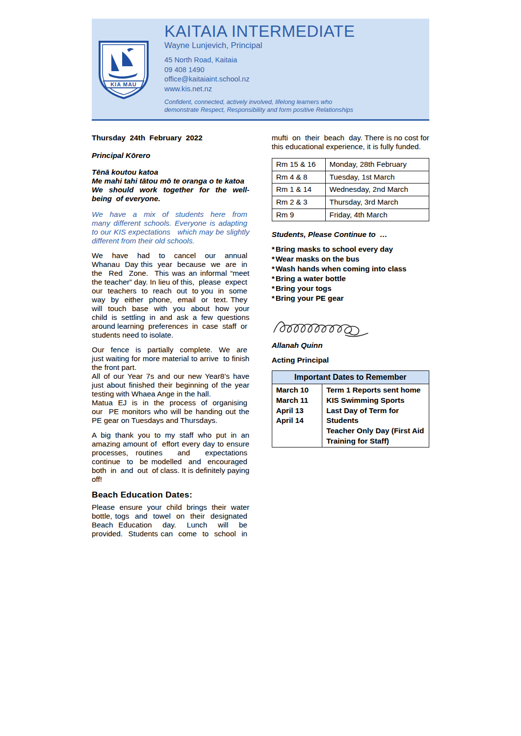KIA MAU
KAITAIA INTERMEDIATE
Wayne Lunjevich, Principal
45 North Road, Kaitaia
09 408 1490
office@kaitaiaint.school.nz
www.kis.net.nz
Confident, connected, actively involved, lifelong learners who
demonstrate Respect, Responsibility and form positive Relationships
Thursday 24th February 2022
Principal Kōrero
Tēnā koutou katoa
Me mahi tahi tātou mō te oranga o te katoa
We should work together for the well-being of everyone.
We have a mix of students here from many different schools. Everyone is adapting to our KIS expectations which may be slightly different from their old schools.
We have had to cancel our annual Whanau Day this year because we are in the Red Zone. This was an informal “meet the teacher” day. In lieu of this, please expect our teachers to reach out to you in some way by either phone, email or text. They will touch base with you about how your child is settling in and ask a few questions around learning preferences in case staff or students need to isolate.
Our fence is partially complete. We are just waiting for more material to arrive to finish the front part.
All of our Year 7s and our new Year8’s have just about finished their beginning of the year testing with Whaea Ange in the hall.
Matua EJ is in the process of organising our PE monitors who will be handing out the PE gear on Tuesdays and Thursdays.
A big thank you to my staff who put in an amazing amount of effort every day to ensure processes, routines and expectations continue to be modelled and encouraged both in and out of class. It is definitely paying off!
Beach Education Dates:
Please ensure your child brings their water bottle, togs and towel on their designated Beach Education day. Lunch will be provided. Students can come to school in mufti on their beach day. There is no cost for this educational experience, it is fully funded.
| Rm 15 & 16 | Monday, 28th February |
| Rm 4 & 8 | Tuesday, 1st March |
| Rm 1 & 14 | Wednesday, 2nd March |
| Rm 2 & 3 | Thursday, 3rd March |
| Rm 9 | Friday, 4th March |
Students, Please Continue to …
Bring masks to school every day
Wear masks on the bus
Wash hands when coming into class
Bring a water bottle
Bring your togs
Bring your PE gear
Allanah Quinn
Acting Principal
| Important Dates to Remember |
| --- |
| March 10 March 11 April 13 April 14 | Term 1 Reports sent home KIS Swimming Sports Last Day of Term for Students Teacher Only Day (First Aid Training for Staff) |